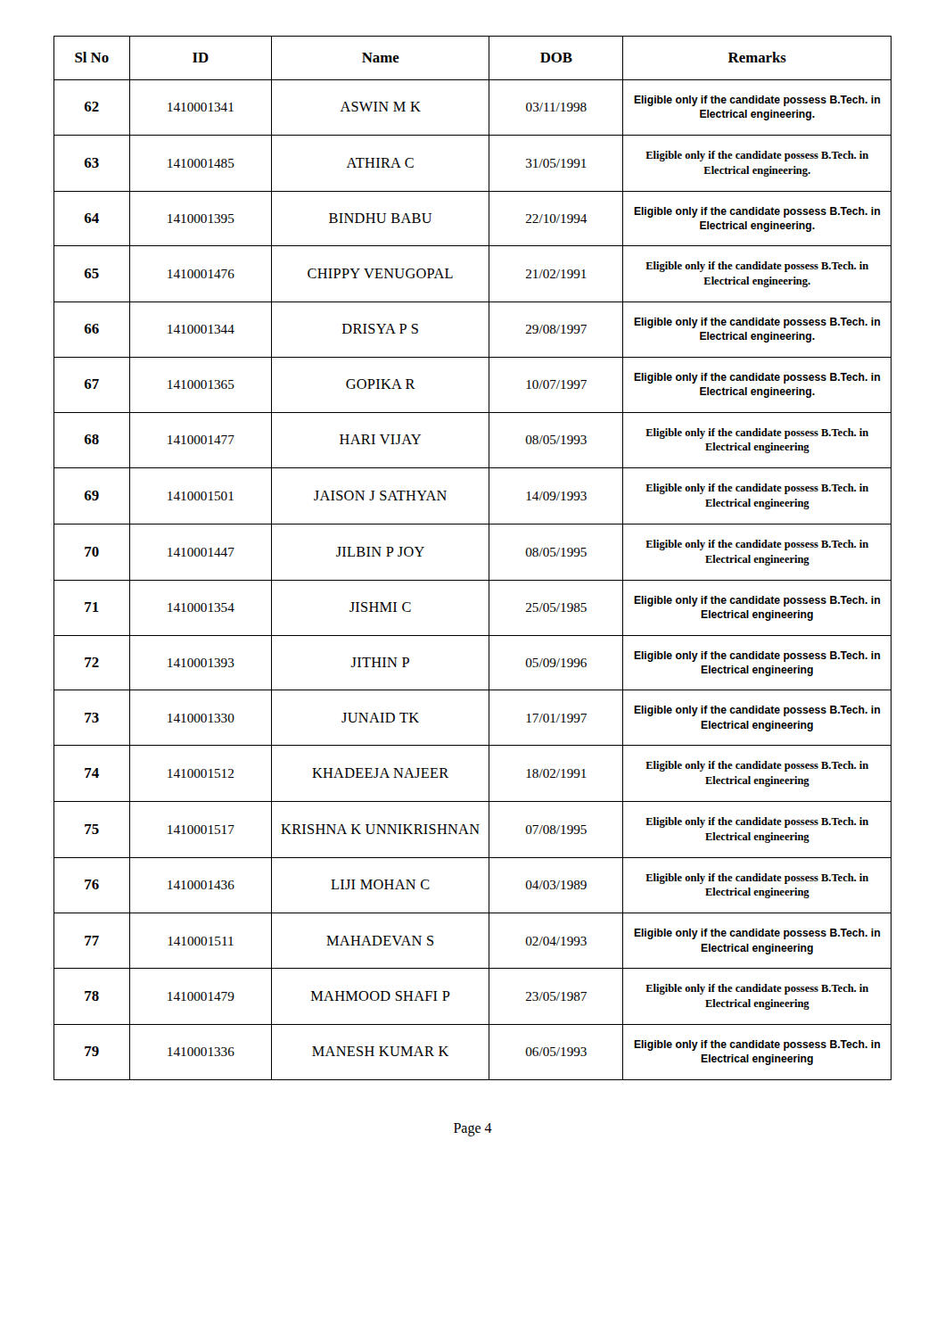| Sl No | ID | Name | DOB | Remarks |
| --- | --- | --- | --- | --- |
| 62 | 1410001341 | ASWIN M K | 03/11/1998 | Eligible only if the candidate possess B.Tech. in Electrical engineering. |
| 63 | 1410001485 | ATHIRA C | 31/05/1991 | Eligible only if the candidate possess B.Tech. in Electrical engineering. |
| 64 | 1410001395 | BINDHU BABU | 22/10/1994 | Eligible only if the candidate possess B.Tech. in Electrical engineering. |
| 65 | 1410001476 | CHIPPY VENUGOPAL | 21/02/1991 | Eligible only if the candidate possess B.Tech. in Electrical engineering. |
| 66 | 1410001344 | DRISYA P S | 29/08/1997 | Eligible only if the candidate possess B.Tech. in Electrical engineering. |
| 67 | 1410001365 | GOPIKA R | 10/07/1997 | Eligible only if the candidate possess B.Tech. in Electrical engineering. |
| 68 | 1410001477 | HARI VIJAY | 08/05/1993 | Eligible only if the candidate possess B.Tech. in Electrical engineering |
| 69 | 1410001501 | JAISON J SATHYAN | 14/09/1993 | Eligible only if the candidate possess B.Tech. in Electrical engineering |
| 70 | 1410001447 | JILBIN P JOY | 08/05/1995 | Eligible only if the candidate possess B.Tech. in Electrical engineering |
| 71 | 1410001354 | JISHMI C | 25/05/1985 | Eligible only if the candidate possess B.Tech. in Electrical engineering |
| 72 | 1410001393 | JITHIN P | 05/09/1996 | Eligible only if the candidate possess B.Tech. in Electrical engineering |
| 73 | 1410001330 | JUNAID TK | 17/01/1997 | Eligible only if the candidate possess B.Tech. in Electrical engineering |
| 74 | 1410001512 | KHADEEJA NAJEER | 18/02/1991 | Eligible only if the candidate possess B.Tech. in Electrical engineering |
| 75 | 1410001517 | KRISHNA K UNNIKRISHNAN | 07/08/1995 | Eligible only if the candidate possess B.Tech. in Electrical engineering |
| 76 | 1410001436 | LIJI MOHAN C | 04/03/1989 | Eligible only if the candidate possess B.Tech. in Electrical engineering |
| 77 | 1410001511 | MAHADEVAN S | 02/04/1993 | Eligible only if the candidate possess B.Tech. in Electrical engineering |
| 78 | 1410001479 | MAHMOOD SHAFI P | 23/05/1987 | Eligible only if the candidate possess B.Tech. in Electrical engineering |
| 79 | 1410001336 | MANESH KUMAR K | 06/05/1993 | Eligible only if the candidate possess B.Tech. in Electrical engineering |
Page 4